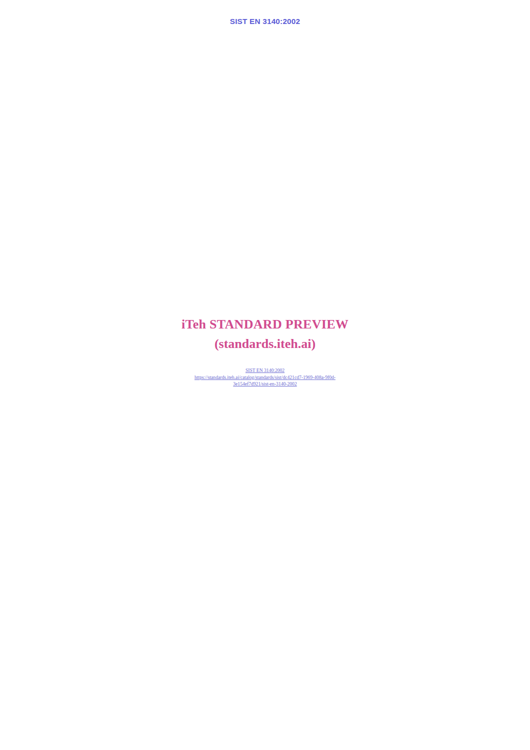SIST EN 3140:2002
iTeh STANDARD PREVIEW
(standards.iteh.ai)
SIST EN 3140:2002
https://standards.iteh.ai/catalog/standards/sist/dc421cd7-1969-408a-9f0d-
3e154ef7d921/sist-en-3140-2002